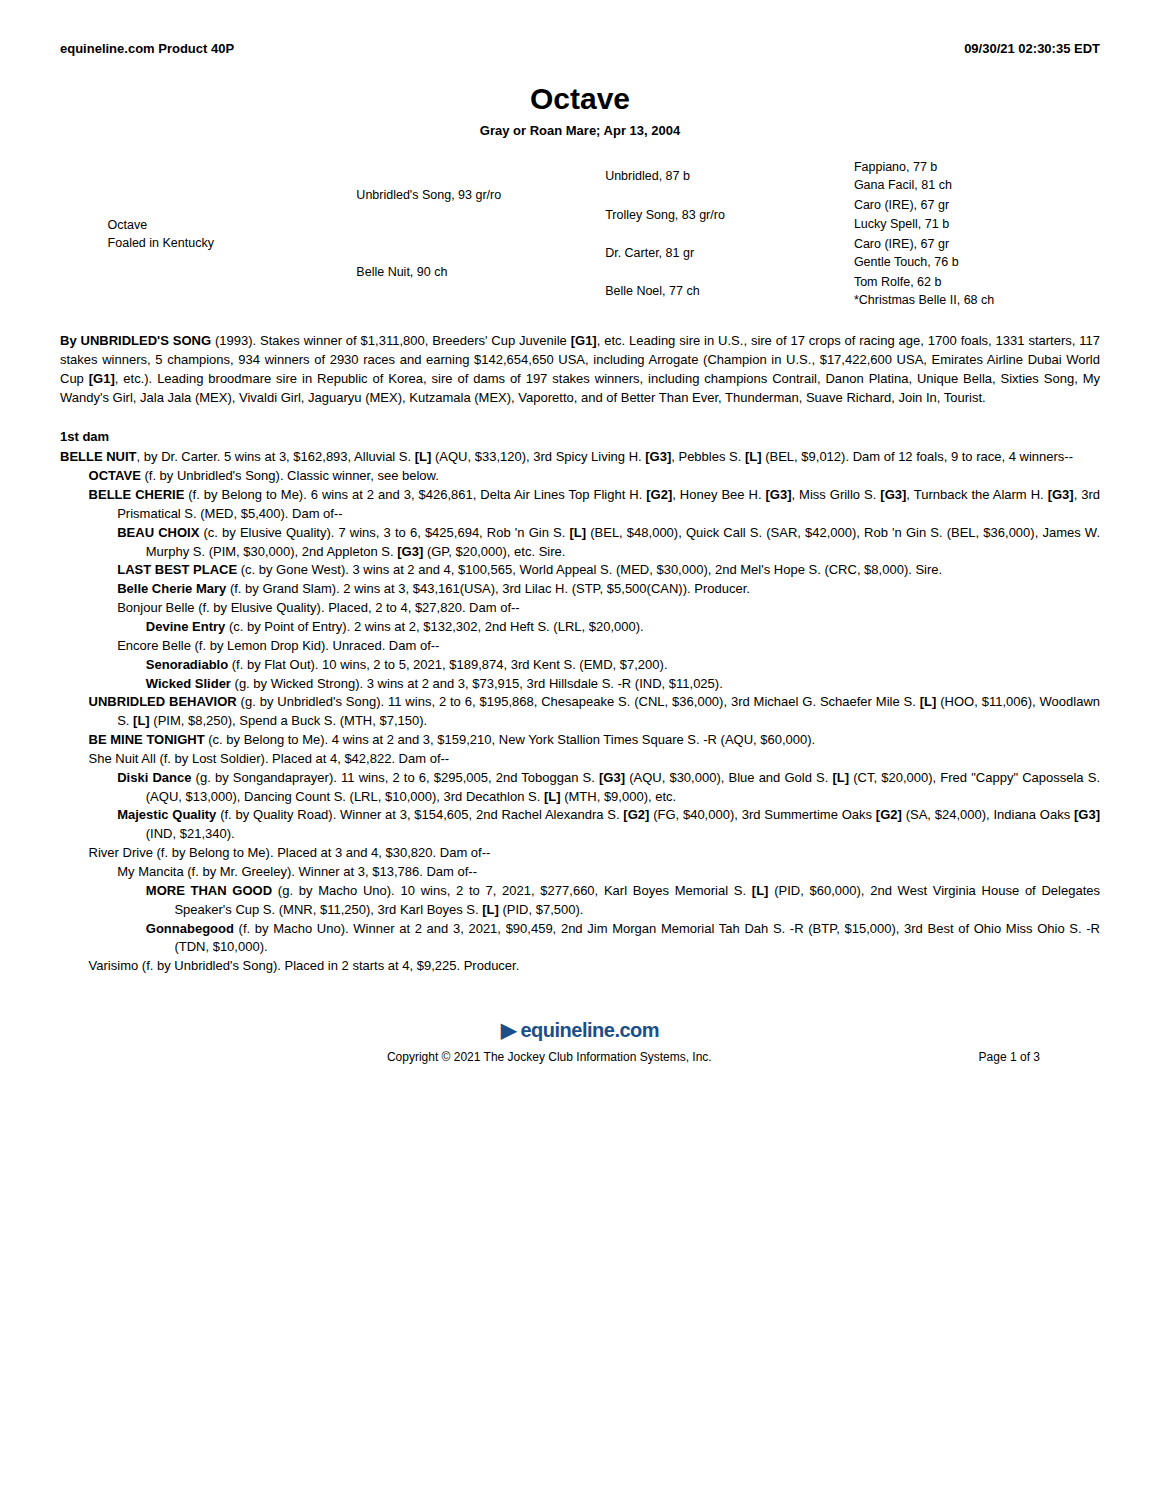equineline.com Product 40P 09/30/21 02:30:35 EDT
Octave
Gray or Roan Mare; Apr 13, 2004
| Octave Foaled in Kentucky | Unbridled's Song, 93 gr/ro | Unbridled, 87 b | Fappiano, 77 b Gana Facil, 81 ch |
| Trolley Song, 83 gr/ro | Caro (IRE), 67 gr Lucky Spell, 71 b |
| Belle Nuit, 90 ch | Dr. Carter, 81 gr | Caro (IRE), 67 gr Gentle Touch, 76 b |
| Belle Noel, 77 ch | Tom Rolfe, 62 b *Christmas Belle II, 68 ch |
By UNBRIDLED'S SONG (1993). Stakes winner of $1,311,800, Breeders' Cup Juvenile [G1], etc. Leading sire in U.S., sire of 17 crops of racing age, 1700 foals, 1331 starters, 117 stakes winners, 5 champions, 934 winners of 2930 races and earning $142,654,650 USA, including Arrogate (Champion in U.S., $17,422,600 USA, Emirates Airline Dubai World Cup [G1], etc.). Leading broodmare sire in Republic of Korea, sire of dams of 197 stakes winners, including champions Contrail, Danon Platina, Unique Bella, Sixties Song, My Wandy's Girl, Jala Jala (MEX), Vivaldi Girl, Jaguaryu (MEX), Kutzamala (MEX), Vaporetto, and of Better Than Ever, Thunderman, Suave Richard, Join In, Tourist.
1st dam
BELLE NUIT, by Dr. Carter. 5 wins at 3, $162,893, Alluvial S. [L] (AQU, $33,120), 3rd Spicy Living H. [G3], Pebbles S. [L] (BEL, $9,012). Dam of 12 foals, 9 to race, 4 winners--
OCTAVE (f. by Unbridled's Song). Classic winner, see below.
BELLE CHERIE (f. by Belong to Me). 6 wins at 2 and 3, $426,861, Delta Air Lines Top Flight H. [G2], Honey Bee H. [G3], Miss Grillo S. [G3], Turnback the Alarm H. [G3], 3rd Prismatical S. (MED, $5,400). Dam of--
BEAU CHOIX (c. by Elusive Quality). 7 wins, 3 to 6, $425,694, Rob 'n Gin S. [L] (BEL, $48,000), Quick Call S. (SAR, $42,000), Rob 'n Gin S. (BEL, $36,000), James W. Murphy S. (PIM, $30,000), 2nd Appleton S. [G3] (GP, $20,000), etc. Sire.
LAST BEST PLACE (c. by Gone West). 3 wins at 2 and 4, $100,565, World Appeal S. (MED, $30,000), 2nd Mel's Hope S. (CRC, $8,000). Sire.
Belle Cherie Mary (f. by Grand Slam). 2 wins at 3, $43,161(USA), 3rd Lilac H. (STP, $5,500(CAN)). Producer.
Bonjour Belle (f. by Elusive Quality). Placed, 2 to 4, $27,820. Dam of--
Devine Entry (c. by Point of Entry). 2 wins at 2, $132,302, 2nd Heft S. (LRL, $20,000).
Encore Belle (f. by Lemon Drop Kid). Unraced. Dam of--
Senoradiablo (f. by Flat Out). 10 wins, 2 to 5, 2021, $189,874, 3rd Kent S. (EMD, $7,200).
Wicked Slider (g. by Wicked Strong). 3 wins at 2 and 3, $73,915, 3rd Hillsdale S. -R (IND, $11,025).
UNBRIDLED BEHAVIOR (g. by Unbridled's Song). 11 wins, 2 to 6, $195,868, Chesapeake S. (CNL, $36,000), 3rd Michael G. Schaefer Mile S. [L] (HOO, $11,006), Woodlawn S. [L] (PIM, $8,250), Spend a Buck S. (MTH, $7,150).
BE MINE TONIGHT (c. by Belong to Me). 4 wins at 2 and 3, $159,210, New York Stallion Times Square S. -R (AQU, $60,000).
She Nuit All (f. by Lost Soldier). Placed at 4, $42,822. Dam of--
Diski Dance (g. by Songandaprayer). 11 wins, 2 to 6, $295,005, 2nd Toboggan S. [G3] (AQU, $30,000), Blue and Gold S. [L] (CT, $20,000), Fred "Cappy" Capossela S. (AQU, $13,000), Dancing Count S. (LRL, $10,000), 3rd Decathlon S. [L] (MTH, $9,000), etc.
Majestic Quality (f. by Quality Road). Winner at 3, $154,605, 2nd Rachel Alexandra S. [G2] (FG, $40,000), 3rd Summertime Oaks [G2] (SA, $24,000), Indiana Oaks [G3] (IND, $21,340).
River Drive (f. by Belong to Me). Placed at 3 and 4, $30,820. Dam of--
My Mancita (f. by Mr. Greeley). Winner at 3, $13,786. Dam of--
MORE THAN GOOD (g. by Macho Uno). 10 wins, 2 to 7, 2021, $277,660, Karl Boyes Memorial S. [L] (PID, $60,000), 2nd West Virginia House of Delegates Speaker's Cup S. (MNR, $11,250), 3rd Karl Boyes S. [L] (PID, $7,500).
Gonnabegood (f. by Macho Uno). Winner at 2 and 3, 2021, $90,459, 2nd Jim Morgan Memorial Tah Dah S. -R (BTP, $15,000), 3rd Best of Ohio Miss Ohio S. -R (TDN, $10,000).
Varisimo (f. by Unbridled's Song). Placed in 2 starts at 4, $9,225. Producer.
▶ equineline.com
Copyright © 2021 The Jockey Club Information Systems, Inc. Page 1 of 3